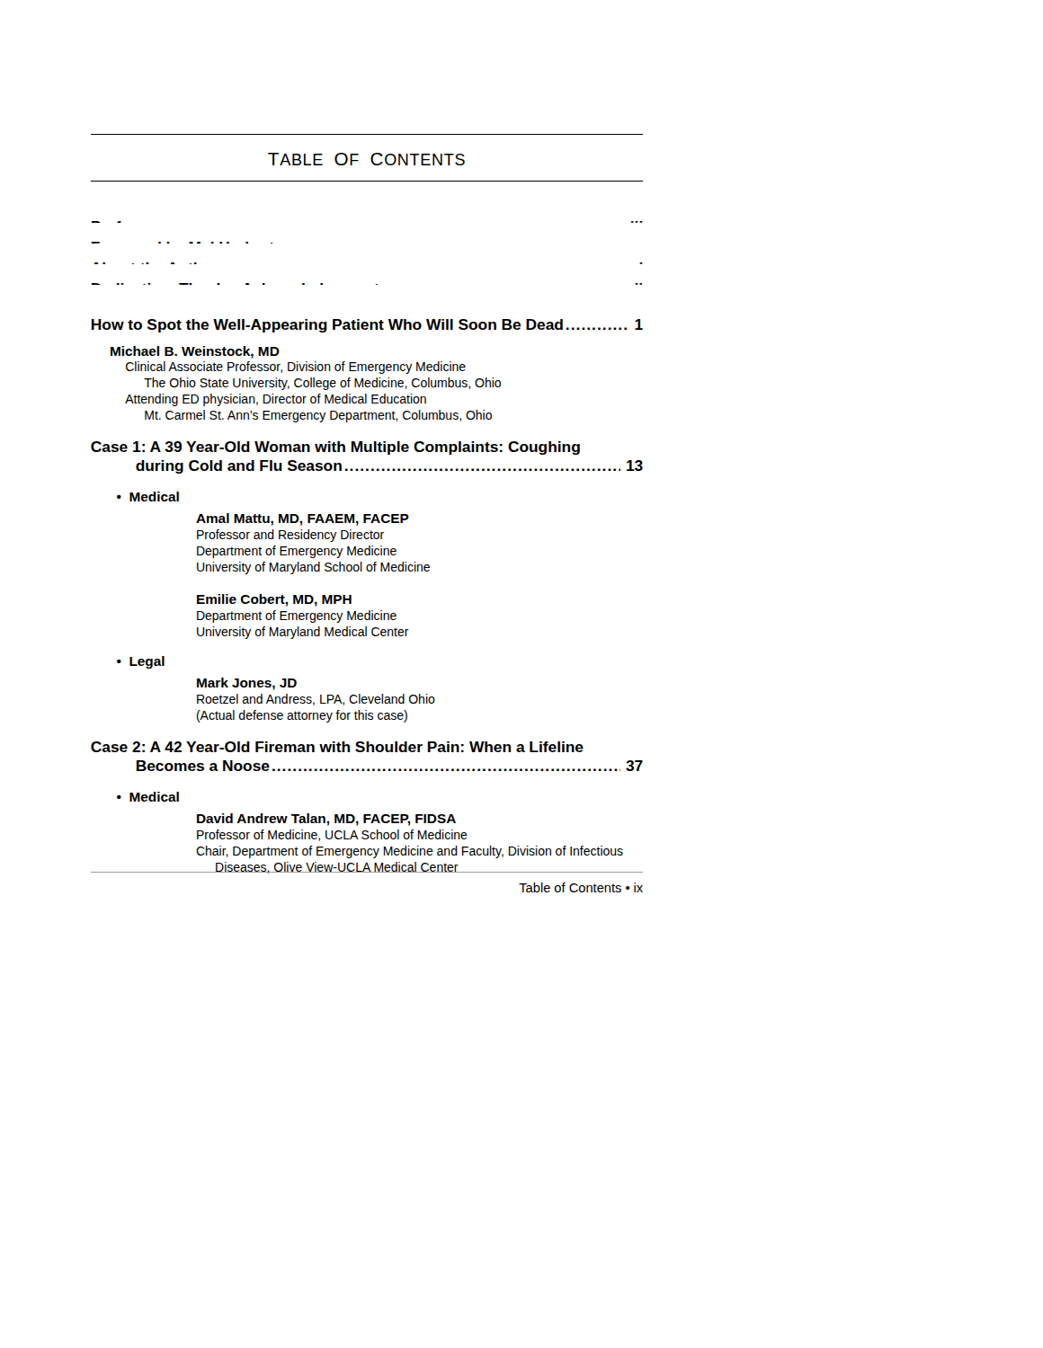TABLE OF CONTENTS
Preface ......................................................................................................... iii
Foreword by Mel Herbert ................................................................................ v
About the Authors .......................................................................................... vi
Dedication, Thanks, Acknowledgements ....................................................... vii
How to Spot the Well-Appearing Patient Who Will Soon Be Dead .............. 1
Michael B. Weinstock, MD
Clinical Associate Professor, Division of Emergency Medicine The Ohio State University, College of Medicine, Columbus, Ohio Attending ED physician, Director of Medical Education Mt. Carmel St. Ann’s Emergency Department, Columbus, Ohio
Case 1: A 39 Year-Old Woman with Multiple Complaints: Coughing during Cold and Flu Season ............................................................ 13
• Medical
Amal Mattu, MD, FAAEM, FACEP
Professor and Residency Director
Department of Emergency Medicine
University of Maryland School of Medicine
Emilie Cobert, MD, MPH
Department of Emergency Medicine
University of Maryland Medical Center
• Legal
Mark Jones, JD
Roetzel and Andress, LPA, Cleveland Ohio
(Actual defense attorney for this case)
Case 2: A 42 Year-Old Fireman with Shoulder Pain: When a Lifeline Becomes a Noose ............................................................................ 37
• Medical
David Andrew Talan, MD, FACEP, FIDSA
Professor of Medicine, UCLA School of Medicine
Chair, Department of Emergency Medicine and Faculty, Division of Infectious Diseases, Olive View-UCLA Medical Center
Table of Contents • ix